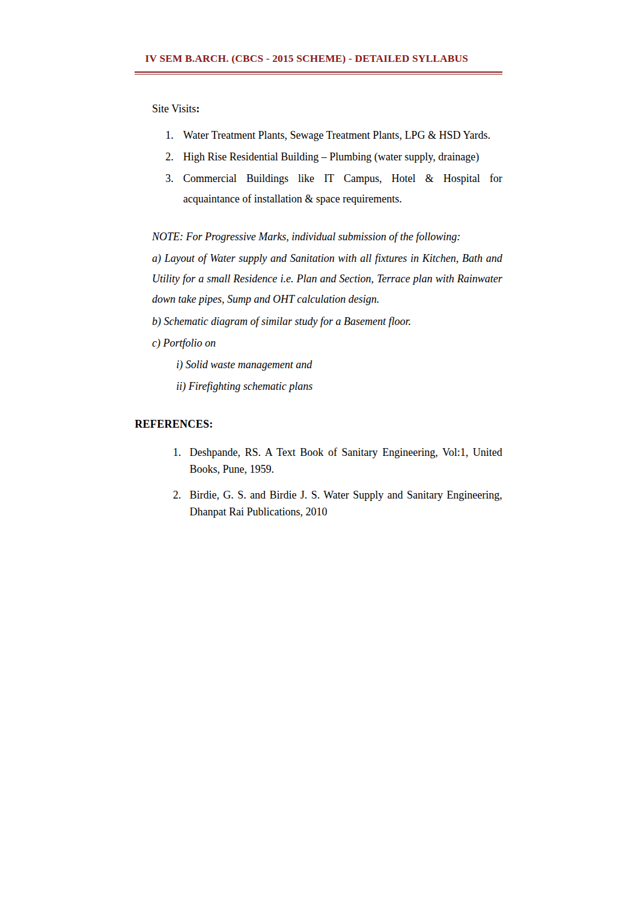IV SEM B.ARCH. (CBCS - 2015 SCHEME) - DETAILED SYLLABUS
Site Visits:
Water Treatment Plants, Sewage Treatment Plants, LPG & HSD Yards.
High Rise Residential Building – Plumbing (water supply, drainage)
Commercial Buildings like IT Campus, Hotel & Hospital for acquaintance of installation & space requirements.
NOTE: For Progressive Marks, individual submission of the following:
a) Layout of Water supply and Sanitation with all fixtures in Kitchen, Bath and Utility for a small Residence i.e. Plan and Section, Terrace plan with Rainwater down take pipes, Sump and OHT calculation design.
b) Schematic diagram of similar study for a Basement floor.
c) Portfolio on
i) Solid waste management and
ii) Firefighting schematic plans
REFERENCES:
Deshpande, RS. A Text Book of Sanitary Engineering, Vol:1, United Books, Pune, 1959.
Birdie, G. S. and Birdie J. S. Water Supply and Sanitary Engineering, Dhanpat Rai Publications, 2010